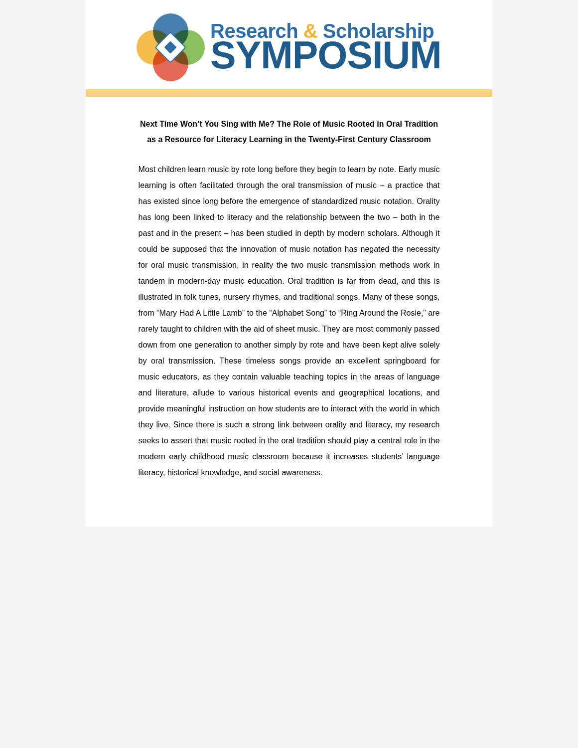Research & Scholarship
SYMPOSIUM
Next Time Won’t You Sing with Me? The Role of Music Rooted in Oral Tradition as a Resource for Literacy Learning in the Twenty-First Century Classroom
Most children learn music by rote long before they begin to learn by note. Early music learning is often facilitated through the oral transmission of music – a practice that has existed since long before the emergence of standardized music notation. Orality has long been linked to literacy and the relationship between the two – both in the past and in the present – has been studied in depth by modern scholars. Although it could be supposed that the innovation of music notation has negated the necessity for oral music transmission, in reality the two music transmission methods work in tandem in modern-day music education. Oral tradition is far from dead, and this is illustrated in folk tunes, nursery rhymes, and traditional songs. Many of these songs, from “Mary Had A Little Lamb” to the “Alphabet Song” to “Ring Around the Rosie,” are rarely taught to children with the aid of sheet music. They are most commonly passed down from one generation to another simply by rote and have been kept alive solely by oral transmission. These timeless songs provide an excellent springboard for music educators, as they contain valuable teaching topics in the areas of language and literature, allude to various historical events and geographical locations, and provide meaningful instruction on how students are to interact with the world in which they live. Since there is such a strong link between orality and literacy, my research seeks to assert that music rooted in the oral tradition should play a central role in the modern early childhood music classroom because it increases students’ language literacy, historical knowledge, and social awareness.